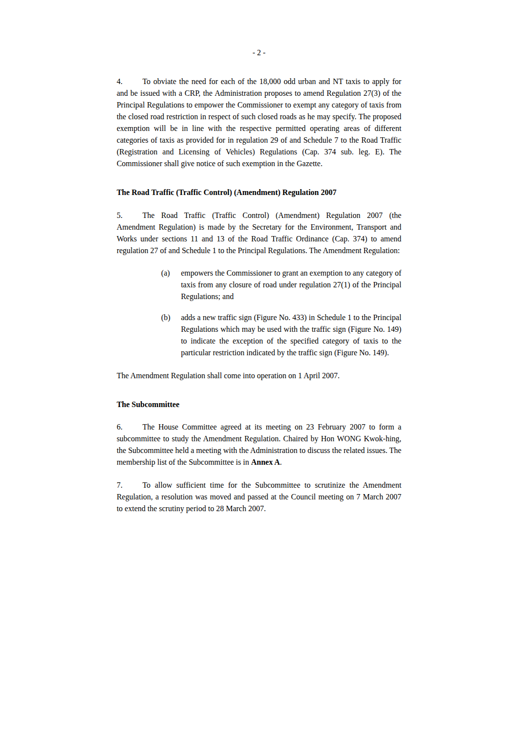- 2 -
4. To obviate the need for each of the 18,000 odd urban and NT taxis to apply for and be issued with a CRP, the Administration proposes to amend Regulation 27(3) of the Principal Regulations to empower the Commissioner to exempt any category of taxis from the closed road restriction in respect of such closed roads as he may specify. The proposed exemption will be in line with the respective permitted operating areas of different categories of taxis as provided for in regulation 29 of and Schedule 7 to the Road Traffic (Registration and Licensing of Vehicles) Regulations (Cap. 374 sub. leg. E). The Commissioner shall give notice of such exemption in the Gazette.
The Road Traffic (Traffic Control) (Amendment) Regulation 2007
5. The Road Traffic (Traffic Control) (Amendment) Regulation 2007 (the Amendment Regulation) is made by the Secretary for the Environment, Transport and Works under sections 11 and 13 of the Road Traffic Ordinance (Cap. 374) to amend regulation 27 of and Schedule 1 to the Principal Regulations. The Amendment Regulation:
(a) empowers the Commissioner to grant an exemption to any category of taxis from any closure of road under regulation 27(1) of the Principal Regulations; and
(b) adds a new traffic sign (Figure No. 433) in Schedule 1 to the Principal Regulations which may be used with the traffic sign (Figure No. 149) to indicate the exception of the specified category of taxis to the particular restriction indicated by the traffic sign (Figure No. 149).
The Amendment Regulation shall come into operation on 1 April 2007.
The Subcommittee
6. The House Committee agreed at its meeting on 23 February 2007 to form a subcommittee to study the Amendment Regulation. Chaired by Hon WONG Kwok-hing, the Subcommittee held a meeting with the Administration to discuss the related issues. The membership list of the Subcommittee is in Annex A.
7. To allow sufficient time for the Subcommittee to scrutinize the Amendment Regulation, a resolution was moved and passed at the Council meeting on 7 March 2007 to extend the scrutiny period to 28 March 2007.